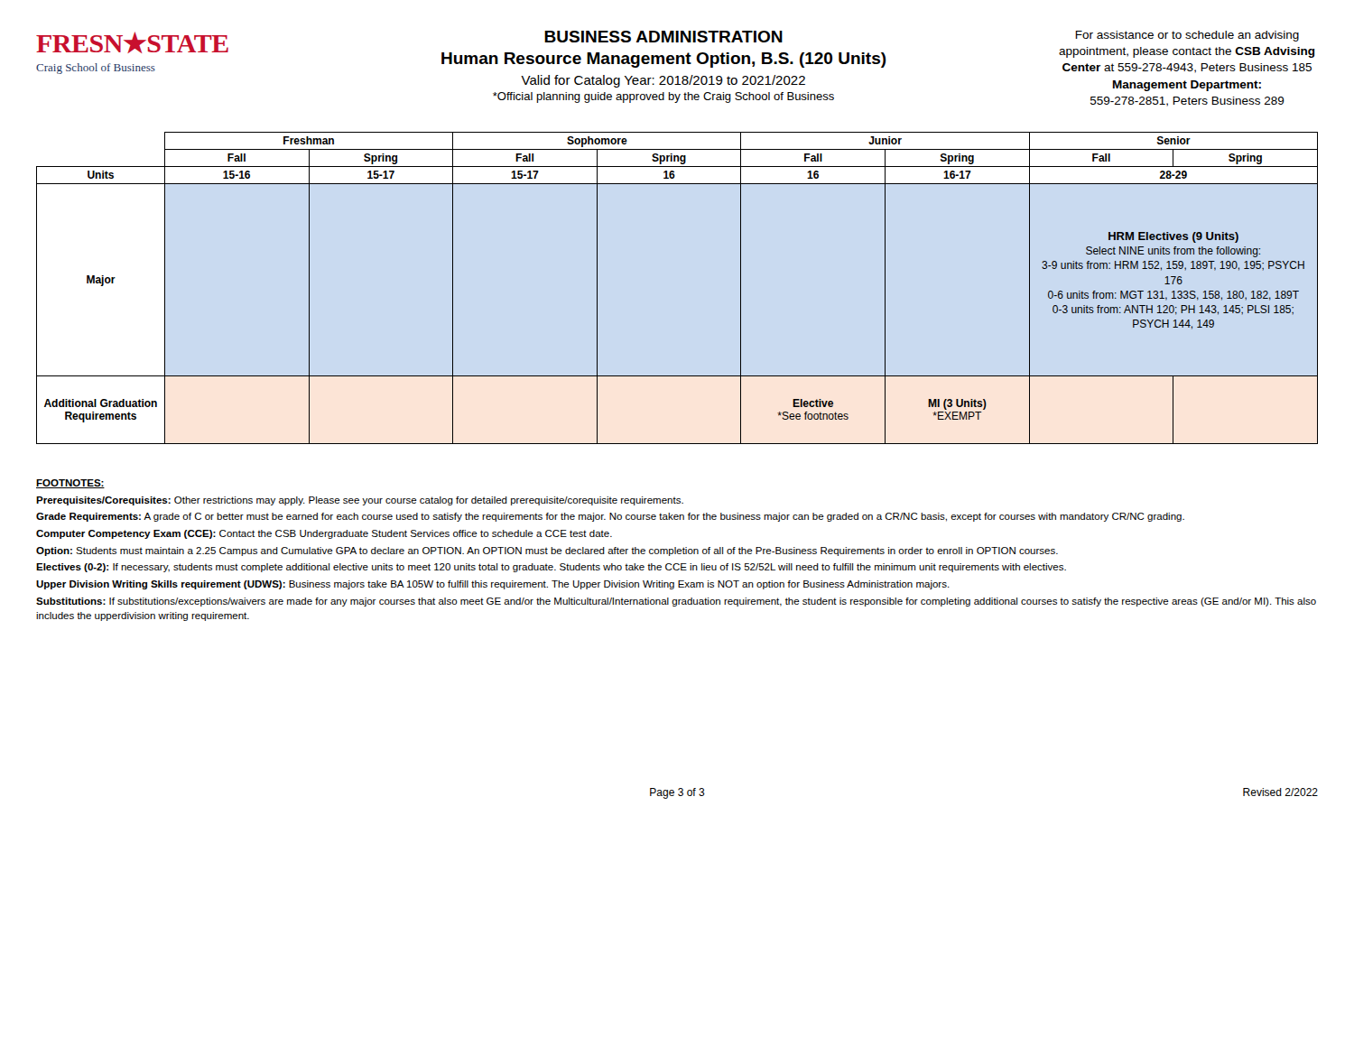FRESN★STATE
Craig School of Business
BUSINESS ADMINISTRATION
Human Resource Management Option, B.S. (120 Units)
Valid for Catalog Year: 2018/2019 to 2021/2022
*Official planning guide approved by the Craig School of Business
For assistance or to schedule an advising appointment, please contact the CSB Advising Center at 559-278-4943, Peters Business 185
Management Department:
559-278-2851, Peters Business 289
| | Freshman | Sophomore | Junior | Senior |
| | Fall | Spring | Fall | Spring | Fall | Spring | Fall | Spring |
| Units | 15-16 | 15-17 | 15-17 | 16 | 16 | 16-17 | 28-29 |
| Major | | | | | | | HRM Electives (9 Units) Select NINE units from the following: 3-9 units from: HRM 152, 159, 189T, 190, 195; PSYCH 176 0-6 units from: MGT 131, 133S, 158, 180, 182, 189T 0-3 units from: ANTH 120; PH 143, 145; PLSI 185; PSYCH 144, 149 |
| Additional Graduation Requirements | | | | | Elective *See footnotes | MI (3 Units) *EXEMPT | | |
FOOTNOTES:
Prerequisites/Corequisites: Other restrictions may apply. Please see your course catalog for detailed prerequisite/corequisite requirements.
Grade Requirements: A grade of C or better must be earned for each course used to satisfy the requirements for the major. No course taken for the business major can be graded on a CR/NC basis, except for courses with mandatory CR/NC grading.
Computer Competency Exam (CCE): Contact the CSB Undergraduate Student Services office to schedule a CCE test date.
Option: Students must maintain a 2.25 Campus and Cumulative GPA to declare an OPTION. An OPTION must be declared after the completion of all of the Pre-Business Requirements in order to enroll in OPTION courses.
Electives (0-2): If necessary, students must complete additional elective units to meet 120 units total to graduate. Students who take the CCE in lieu of IS 52/52L will need to fulfill the minimum unit requirements with electives.
Upper Division Writing Skills requirement (UDWS): Business majors take BA 105W to fulfill this requirement. The Upper Division Writing Exam is NOT an option for Business Administration majors.
Substitutions: If substitutions/exceptions/waivers are made for any major courses that also meet GE and/or the Multicultural/International graduation requirement, the student is responsible for completing additional courses to satisfy the respective areas (GE and/or MI). This also includes the upperdivision writing requirement.
Page 3 of 3
Revised 2/2022